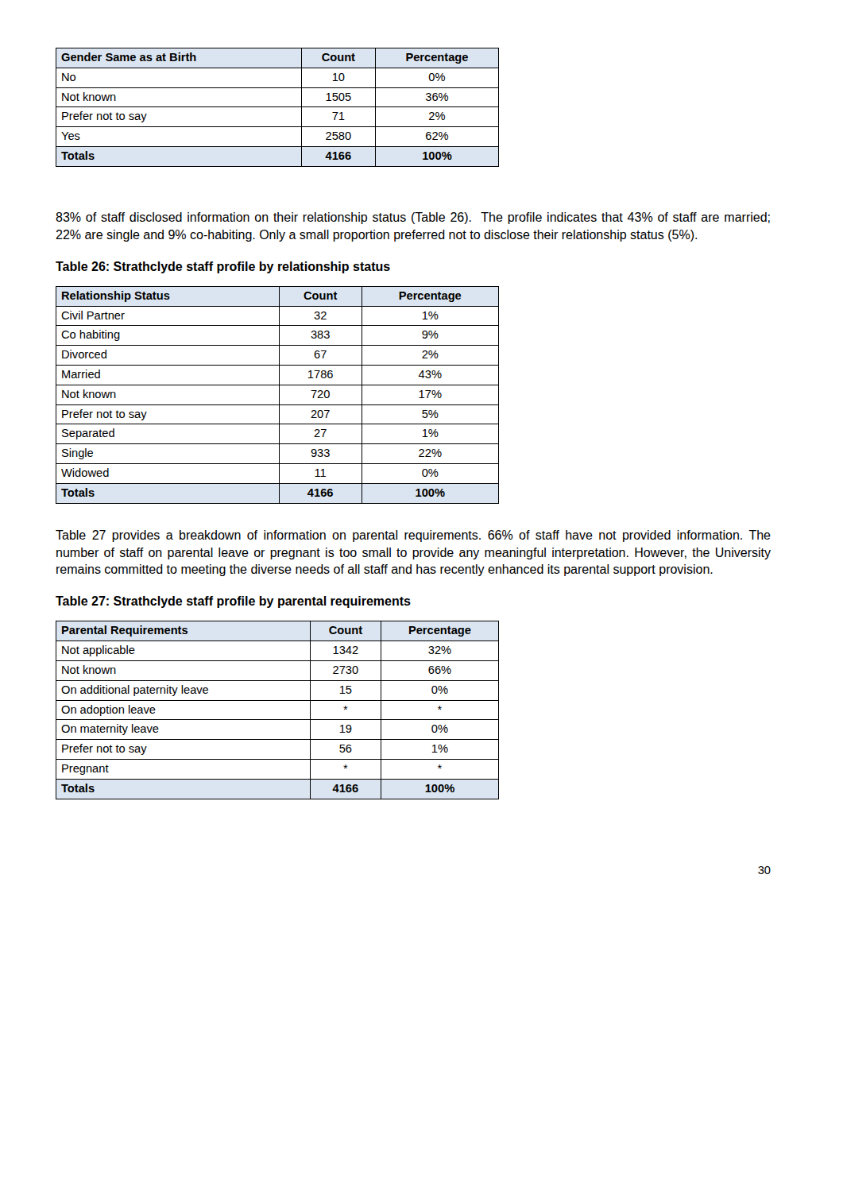| Gender Same as at Birth | Count | Percentage |
| --- | --- | --- |
| No | 10 | 0% |
| Not known | 1505 | 36% |
| Prefer not to say | 71 | 2% |
| Yes | 2580 | 62% |
| Totals | 4166 | 100% |
83% of staff disclosed information on their relationship status (Table 26). The profile indicates that 43% of staff are married; 22% are single and 9% co-habiting. Only a small proportion preferred not to disclose their relationship status (5%).
Table 26: Strathclyde staff profile by relationship status
| Relationship Status | Count | Percentage |
| --- | --- | --- |
| Civil Partner | 32 | 1% |
| Co habiting | 383 | 9% |
| Divorced | 67 | 2% |
| Married | 1786 | 43% |
| Not known | 720 | 17% |
| Prefer not to say | 207 | 5% |
| Separated | 27 | 1% |
| Single | 933 | 22% |
| Widowed | 11 | 0% |
| Totals | 4166 | 100% |
Table 27 provides a breakdown of information on parental requirements. 66% of staff have not provided information. The number of staff on parental leave or pregnant is too small to provide any meaningful interpretation. However, the University remains committed to meeting the diverse needs of all staff and has recently enhanced its parental support provision.
Table 27: Strathclyde staff profile by parental requirements
| Parental Requirements | Count | Percentage |
| --- | --- | --- |
| Not applicable | 1342 | 32% |
| Not known | 2730 | 66% |
| On additional paternity leave | 15 | 0% |
| On adoption leave | * | * |
| On maternity leave | 19 | 0% |
| Prefer not to say | 56 | 1% |
| Pregnant | * | * |
| Totals | 4166 | 100% |
30